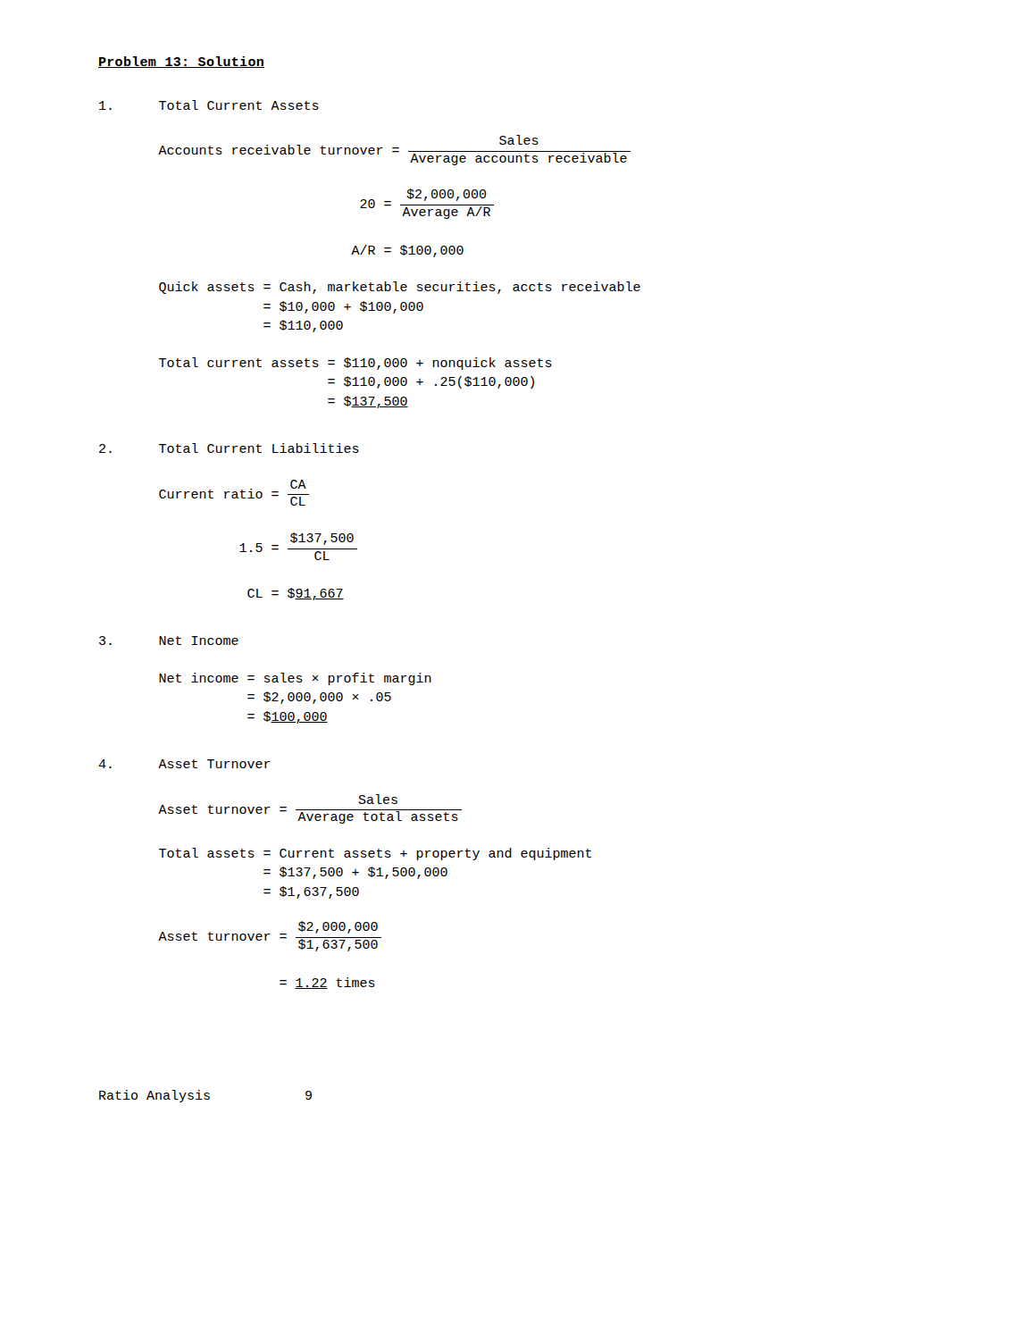Problem 13: Solution
1.
Total Current Assets
Accounts receivable turnover = Sales Average accounts receivable

                         20 = $2,000,000 Average A/R

                        A/R = $100,000
Quick assets = Cash, marketable securities, accts receivable
             = $10,000 + $100,000
             = $110,000
Total current assets = $110,000 + nonquick assets
                     = $110,000 + .25($110,000)
                     = $137,500
2.
Total Current Liabilities
Current ratio = CA CL

          1.5 = $137,500 CL

           CL = $91,667
3.
Net Income
Net income = sales × profit margin
           = $2,000,000 × .05
           = $100,000
4.
Asset Turnover
Asset turnover = Sales Average total assets
Total assets = Current assets + property and equipment
             = $137,500 + $1,500,000
             = $1,637,500
Asset turnover = $2,000,000$1,637,500

               = 1.22 times
Ratio Analysis 9